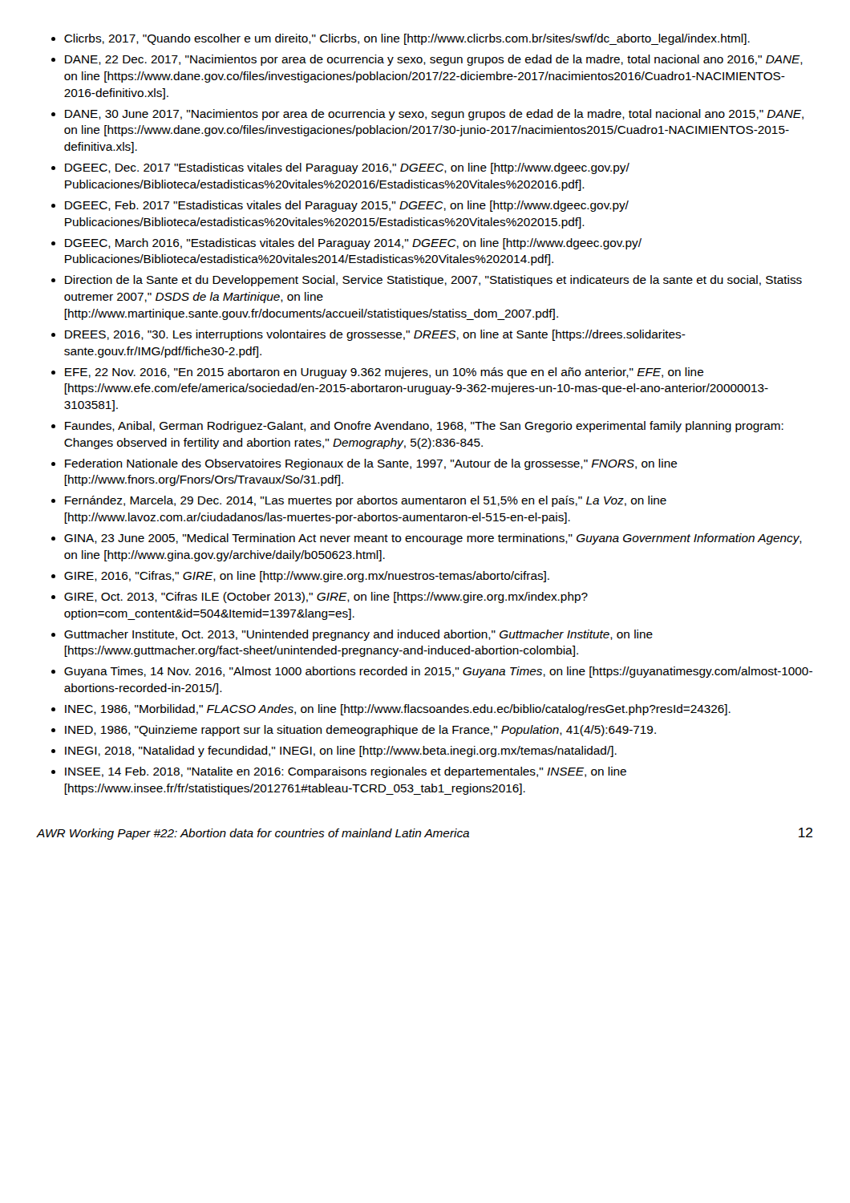Clicrbs, 2017, "Quando escolher e um direito," Clicrbs, on line [http://www.clicrbs.com.br/sites/swf/dc_aborto_legal/index.html].
DANE, 22 Dec. 2017, "Nacimientos por area de ocurrencia y sexo, segun grupos de edad de la madre, total nacional ano 2016," DANE, on line [https://www.dane.gov.co/files/investigaciones/poblacion/2017/22-diciembre-2017/nacimientos2016/Cuadro1-NACIMIENTOS-2016-definitivo.xls].
DANE, 30 June 2017, "Nacimientos por area de ocurrencia y sexo, segun grupos de edad de la madre, total nacional ano 2015," DANE, on line [https://www.dane.gov.co/files/investigaciones/poblacion/2017/30-junio-2017/nacimientos2015/Cuadro1-NACIMIENTOS-2015-definitiva.xls].
DGEEC, Dec. 2017 "Estadisticas vitales del Paraguay 2016," DGEEC, on line [http://www.dgeec.gov.py/ Publicaciones/Biblioteca/estadisticas%20vitales%202016/Estadisticas%20Vitales%202016.pdf].
DGEEC, Feb. 2017 "Estadisticas vitales del Paraguay 2015," DGEEC, on line [http://www.dgeec.gov.py/ Publicaciones/Biblioteca/estadisticas%20vitales%202015/Estadisticas%20Vitales%202015.pdf].
DGEEC, March 2016, "Estadisticas vitales del Paraguay 2014," DGEEC, on line [http://www.dgeec.gov.py/ Publicaciones/Biblioteca/estadistica%20vitales2014/Estadisticas%20Vitales%202014.pdf].
Direction de la Sante et du Developpement Social, Service Statistique, 2007, "Statistiques et indicateurs de la sante et du social, Statiss outremer 2007," DSDS de la Martinique, on line [http://www.martinique.sante.gouv.fr/documents/accueil/statistiques/statiss_dom_2007.pdf].
DREES, 2016, "30. Les interruptions volontaires de grossesse," DREES, on line at Sante [https://drees.solidarites-sante.gouv.fr/IMG/pdf/fiche30-2.pdf].
EFE, 22 Nov. 2016, "En 2015 abortaron en Uruguay 9.362 mujeres, un 10% más que en el año anterior," EFE, on line [https://www.efe.com/efe/america/sociedad/en-2015-abortaron-uruguay-9-362-mujeres-un-10-mas-que-el-ano-anterior/20000013-3103581].
Faundes, Anibal, German Rodriguez-Galant, and Onofre Avendano, 1968, "The San Gregorio experimental family planning program: Changes observed in fertility and abortion rates," Demography, 5(2):836-845.
Federation Nationale des Observatoires Regionaux de la Sante, 1997, "Autour de la grossesse," FNORS, on line [http://www.fnors.org/Fnors/Ors/Travaux/So/31.pdf].
Fernández, Marcela, 29 Dec. 2014, "Las muertes por abortos aumentaron el 51,5% en el país," La Voz, on line [http://www.lavoz.com.ar/ciudadanos/las-muertes-por-abortos-aumentaron-el-515-en-el-pais].
GINA, 23 June 2005, "Medical Termination Act never meant to encourage more terminations," Guyana Government Information Agency, on line [http://www.gina.gov.gy/archive/daily/b050623.html].
GIRE, 2016, "Cifras," GIRE, on line [http://www.gire.org.mx/nuestros-temas/aborto/cifras].
GIRE, Oct. 2013, "Cifras ILE (October 2013)," GIRE, on line [https://www.gire.org.mx/index.php?option=com_content&id=504&Itemid=1397&lang=es].
Guttmacher Institute, Oct. 2013, "Unintended pregnancy and induced abortion," Guttmacher Institute, on line [https://www.guttmacher.org/fact-sheet/unintended-pregnancy-and-induced-abortion-colombia].
Guyana Times, 14 Nov. 2016, "Almost 1000 abortions recorded in 2015," Guyana Times, on line [https://guyanatimesgy.com/almost-1000-abortions-recorded-in-2015/].
INEC, 1986, "Morbilidad," FLACSO Andes, on line [http://www.flacsoandes.edu.ec/biblio/catalog/resGet.php?resId=24326].
INED, 1986, "Quinzieme rapport sur la situation demeographique de la France," Population, 41(4/5):649-719.
INEGI, 2018, "Natalidad y fecundidad," INEGI, on line [http://www.beta.inegi.org.mx/temas/natalidad/].
INSEE, 14 Feb. 2018, "Natalite en 2016: Comparaisons regionales et departementales," INSEE, on line [https://www.insee.fr/fr/statistiques/2012761#tableau-TCRD_053_tab1_regions2016].
AWR Working Paper #22: Abortion data for countries of mainland Latin America 12